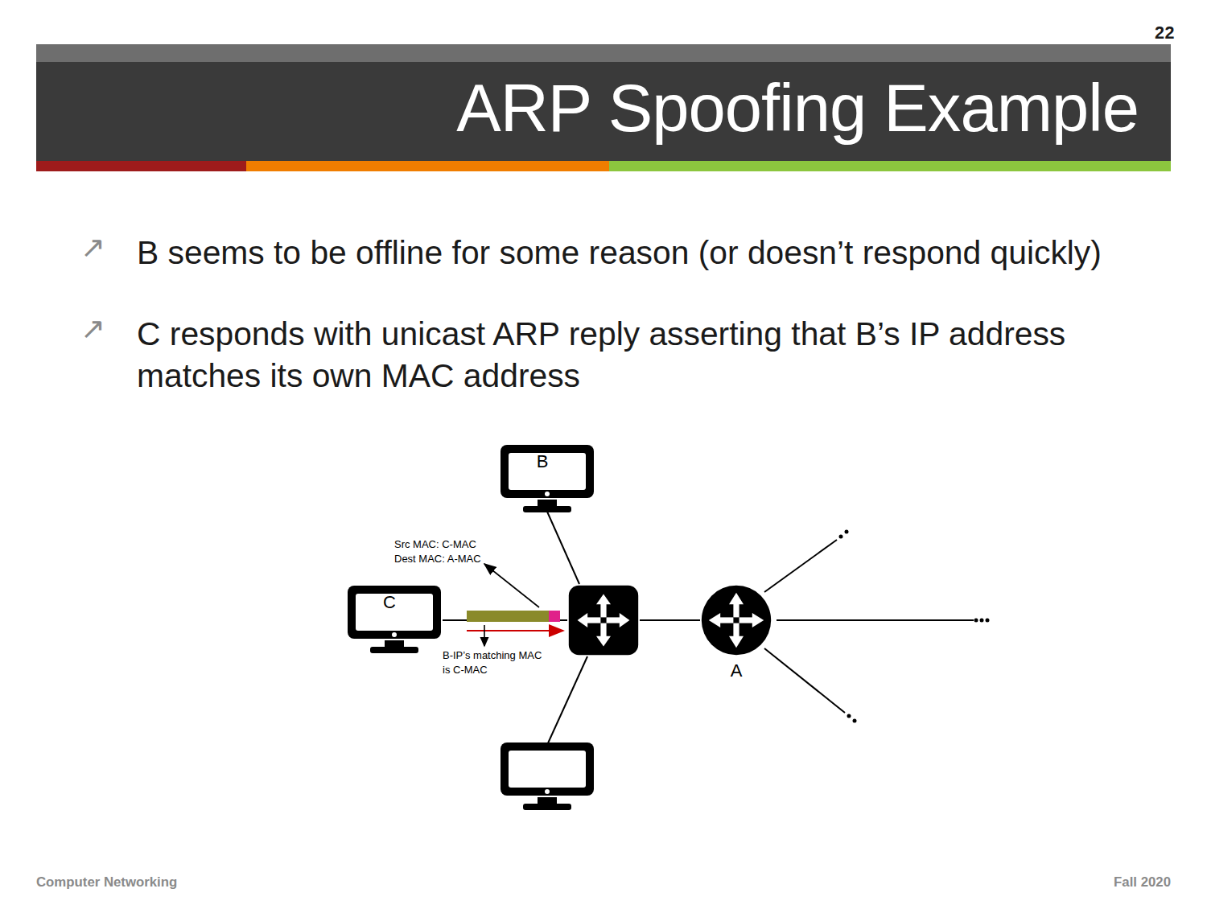22
ARP Spoofing Example
B seems to be offline for some reason (or doesn’t respond quickly)
C responds with unicast ARP reply asserting that B’s IP address matches its own MAC address
B C A Src MAC: C-MAC Dest MAC: A-MAC B-IP’s matching MAC is C-MAC
Computer Networking Fall 2020